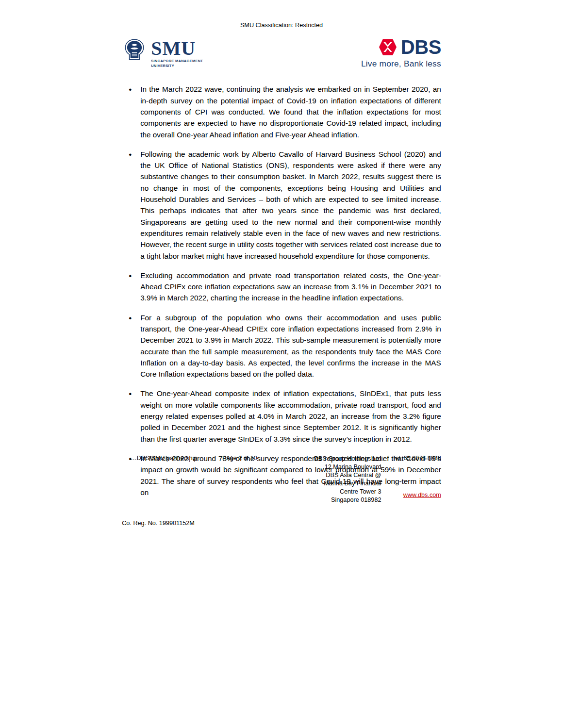SMU Classification: Restricted
SMU
SINGAPORE MANAGEMENT
UNIVERSITY
DBS
Live more, Bank less
In the March 2022 wave, continuing the analysis we embarked on in September 2020, an in-depth survey on the potential impact of Covid-19 on inflation expectations of different components of CPI was conducted. We found that the inflation expectations for most components are expected to have no disproportionate Covid-19 related impact, including the overall One-year Ahead inflation and Five-year Ahead inflation.
Following the academic work by Alberto Cavallo of Harvard Business School (2020) and the UK Office of National Statistics (ONS), respondents were asked if there were any substantive changes to their consumption basket. In March 2022, results suggest there is no change in most of the components, exceptions being Housing and Utilities and Household Durables and Services – both of which are expected to see limited increase. This perhaps indicates that after two years since the pandemic was first declared, Singaporeans are getting used to the new normal and their component-wise monthly expenditures remain relatively stable even in the face of new waves and new restrictions. However, the recent surge in utility costs together with services related cost increase due to a tight labor market might have increased household expenditure for those components.
Excluding accommodation and private road transportation related costs, the One-year-Ahead CPIEx core inflation expectations saw an increase from 3.1% in December 2021 to 3.9% in March 2022, charting the increase in the headline inflation expectations.
For a subgroup of the population who owns their accommodation and uses public transport, the One-year-Ahead CPIEx core inflation expectations increased from 2.9% in December 2021 to 3.9% in March 2022. This sub-sample measurement is potentially more accurate than the full sample measurement, as the respondents truly face the MAS Core Inflation on a day-to-day basis. As expected, the level confirms the increase in the MAS Core Inflation expectations based on the polled data.
The One-year-Ahead composite index of inflation expectations, SInDEx1, that puts less weight on more volatile components like accommodation, private road transport, food and energy related expenses polled at 4.0% in March 2022, an increase from the 3.2% figure polled in December 2021 and the highest since September 2012. It is significantly higher than the first quarter average SInDEx of 3.3% since the survey’s inception in 2012.
In March 2022, around 73% of the survey respondents reported their belief that Covid-19’s impact on growth would be significant compared to lower proportion at 59% in December 2021. The share of survey respondents who feel that Covid-19 will have long-term impact on
…DBS/SMU partnership
Page 2 of 10
DBS Group Holdings Ltd 12 Marina Boulevard DBS Asia Central @ Marina Bay Financial Centre Tower 3 Singapore 018982
Tel: 65.6878 8888
www.dbs.com
Co. Reg. No. 199901152M